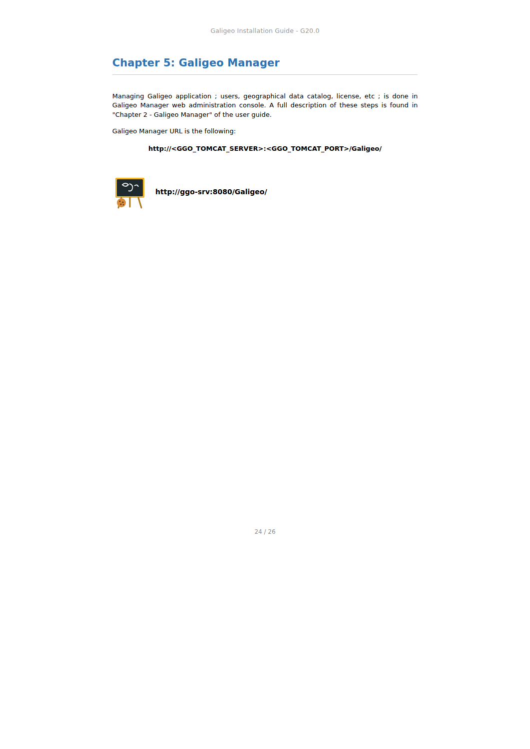Galigeo Installation Guide - G20.0
Chapter 5: Galigeo Manager
Managing Galigeo application ; users, geographical data catalog, license, etc ; is done in Galigeo Manager web administration console. A full description of these steps is found in "Chapter 2 - Galigeo Manager" of the user guide.
Galigeo Manager URL is the following:
http://<GGO_TOMCAT_SERVER>:<GGO_TOMCAT_PORT>/Galigeo/
http://ggo-srv:8080/Galigeo/
24 / 26